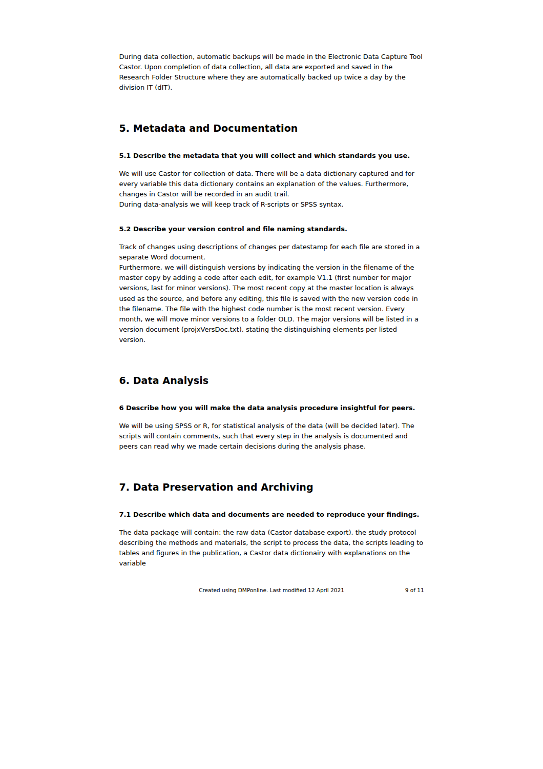During data collection, automatic backups will be made in the Electronic Data Capture Tool Castor. Upon completion of data collection, all data are exported and saved in the Research Folder Structure where they are automatically backed up twice a day by the division IT (dIT).
5. Metadata and Documentation
5.1 Describe the metadata that you will collect and which standards you use.
We will use Castor for collection of data. There will be a data dictionary captured and for every variable this data dictionary contains an explanation of the values. Furthermore, changes in Castor will be recorded in an audit trail.
During data-analysis we will keep track of R-scripts or SPSS syntax.
5.2 Describe your version control and file naming standards.
Track of changes using descriptions of changes per datestamp for each file are stored in a separate Word document.
Furthermore, we will distinguish versions by indicating the version in the filename of the master copy by adding a code after each edit, for example V1.1 (first number for major versions, last for minor versions). The most recent copy at the master location is always used as the source, and before any editing, this file is saved with the new version code in the filename. The file with the highest code number is the most recent version. Every month, we will move minor versions to a folder OLD. The major versions will be listed in a version document (projxVersDoc.txt), stating the distinguishing elements per listed version.
6. Data Analysis
6 Describe how you will make the data analysis procedure insightful for peers.
We will be using SPSS or R, for statistical analysis of the data (will be decided later). The scripts will contain comments, such that every step in the analysis is documented and peers can read why we made certain decisions during the analysis phase.
7. Data Preservation and Archiving
7.1 Describe which data and documents are needed to reproduce your findings.
The data package will contain: the raw data (Castor database export), the study protocol describing the methods and materials, the script to process the data, the scripts leading to tables and figures in the publication, a Castor data dictionairy with explanations on the variable
Created using DMPonline. Last modified 12 April 2021 9 of 11